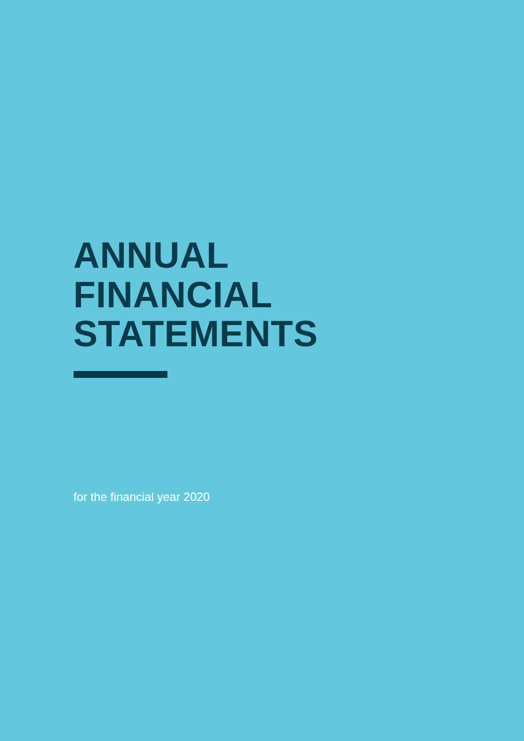Annual
Financial
Statements
for the financial year 2020